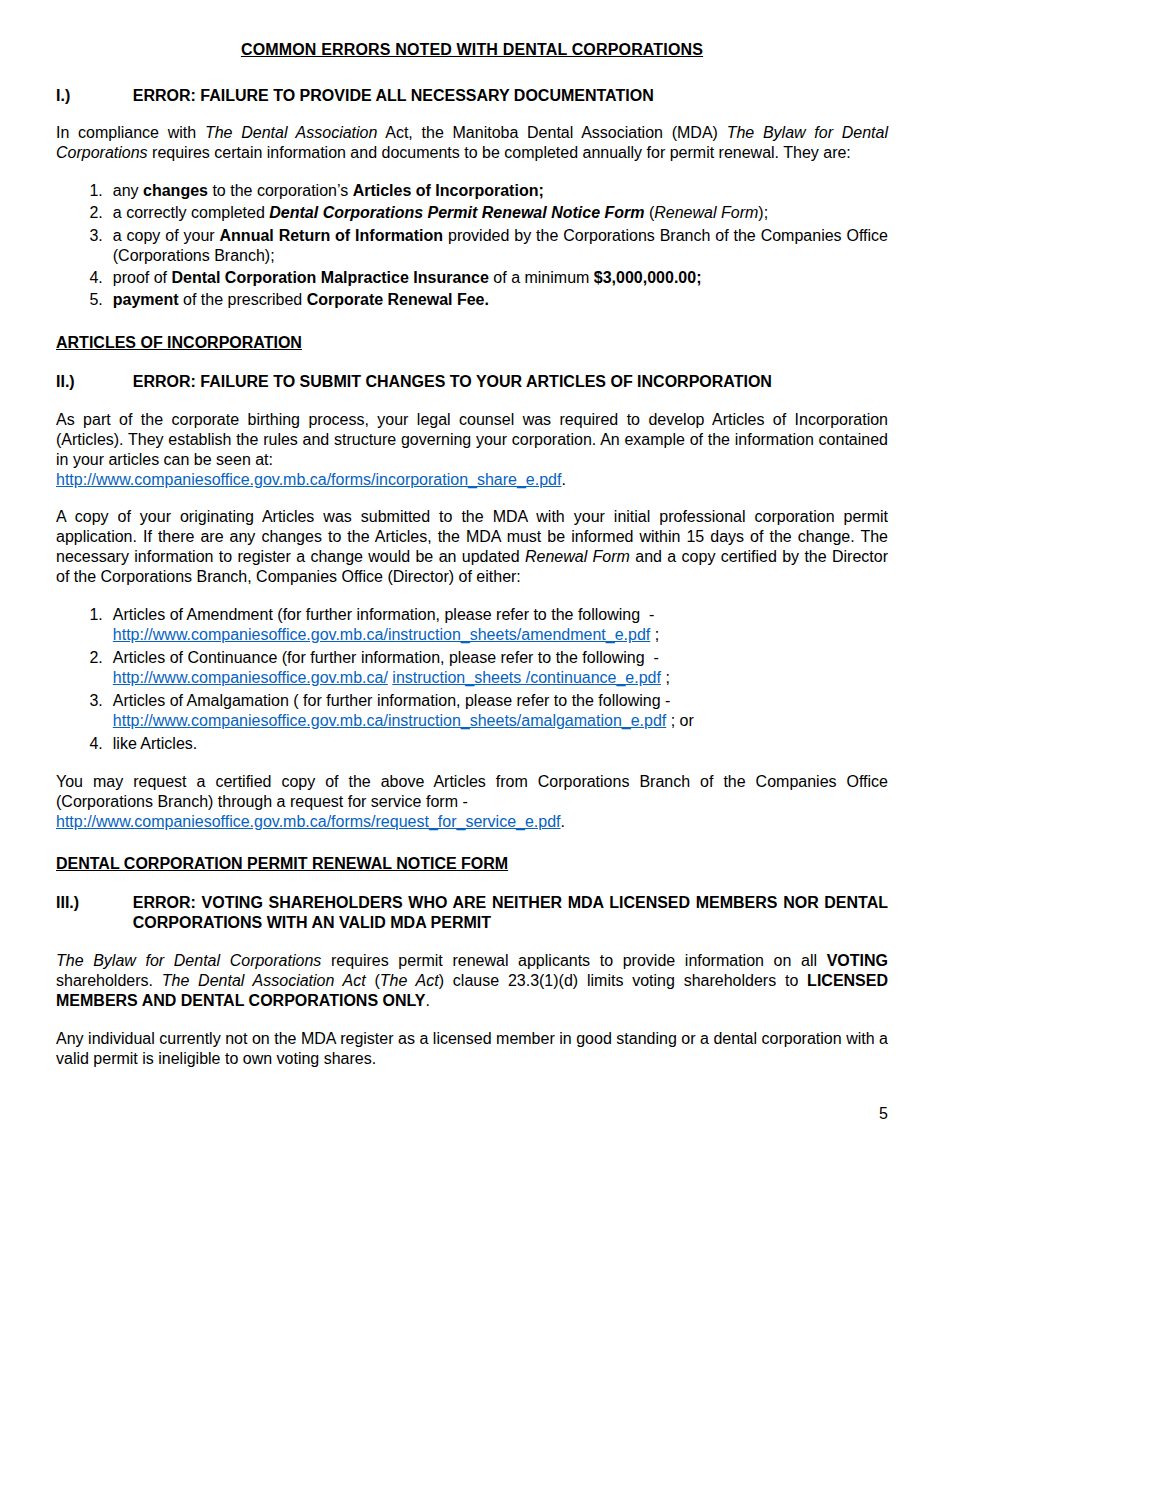COMMON ERRORS NOTED WITH DENTAL CORPORATIONS
I.) ERROR: FAILURE TO PROVIDE ALL NECESSARY DOCUMENTATION
In compliance with The Dental Association Act, the Manitoba Dental Association (MDA) The Bylaw for Dental Corporations requires certain information and documents to be completed annually for permit renewal. They are:
any changes to the corporation’s Articles of Incorporation;
a correctly completed Dental Corporations Permit Renewal Notice Form (Renewal Form);
a copy of your Annual Return of Information provided by the Corporations Branch of the Companies Office (Corporations Branch);
proof of Dental Corporation Malpractice Insurance of a minimum $3,000,000.00;
payment of the prescribed Corporate Renewal Fee.
ARTICLES OF INCORPORATION
II.) ERROR: FAILURE TO SUBMIT CHANGES TO YOUR ARTICLES OF INCORPORATION
As part of the corporate birthing process, your legal counsel was required to develop Articles of Incorporation (Articles). They establish the rules and structure governing your corporation. An example of the information contained in your articles can be seen at:
http://www.companiesoffice.gov.mb.ca/forms/incorporation_share_e.pdf.
A copy of your originating Articles was submitted to the MDA with your initial professional corporation permit application. If there are any changes to the Articles, the MDA must be informed within 15 days of the change. The necessary information to register a change would be an updated Renewal Form and a copy certified by the Director of the Corporations Branch, Companies Office (Director) of either:
Articles of Amendment (for further information, please refer to the following -
http://www.companiesoffice.gov.mb.ca/instruction_sheets/amendment_e.pdf ;
Articles of Continuance (for further information, please refer to the following -
http://www.companiesoffice.gov.mb.ca/ instruction_sheets /continuance_e.pdf ;
Articles of Amalgamation ( for further information, please refer to the following -
http://www.companiesoffice.gov.mb.ca/instruction_sheets/amalgamation_e.pdf ; or
like Articles.
You may request a certified copy of the above Articles from Corporations Branch of the Companies Office (Corporations Branch) through a request for service form -
http://www.companiesoffice.gov.mb.ca/forms/request_for_service_e.pdf.
DENTAL CORPORATION PERMIT RENEWAL NOTICE FORM
III.) ERROR: VOTING SHAREHOLDERS WHO ARE NEITHER MDA LICENSED MEMBERS NOR DENTAL CORPORATIONS WITH AN VALID MDA PERMIT
The Bylaw for Dental Corporations requires permit renewal applicants to provide information on all VOTING shareholders. The Dental Association Act (The Act) clause 23.3(1)(d) limits voting shareholders to LICENSED MEMBERS AND DENTAL CORPORATIONS ONLY.
Any individual currently not on the MDA register as a licensed member in good standing or a dental corporation with a valid permit is ineligible to own voting shares.
5